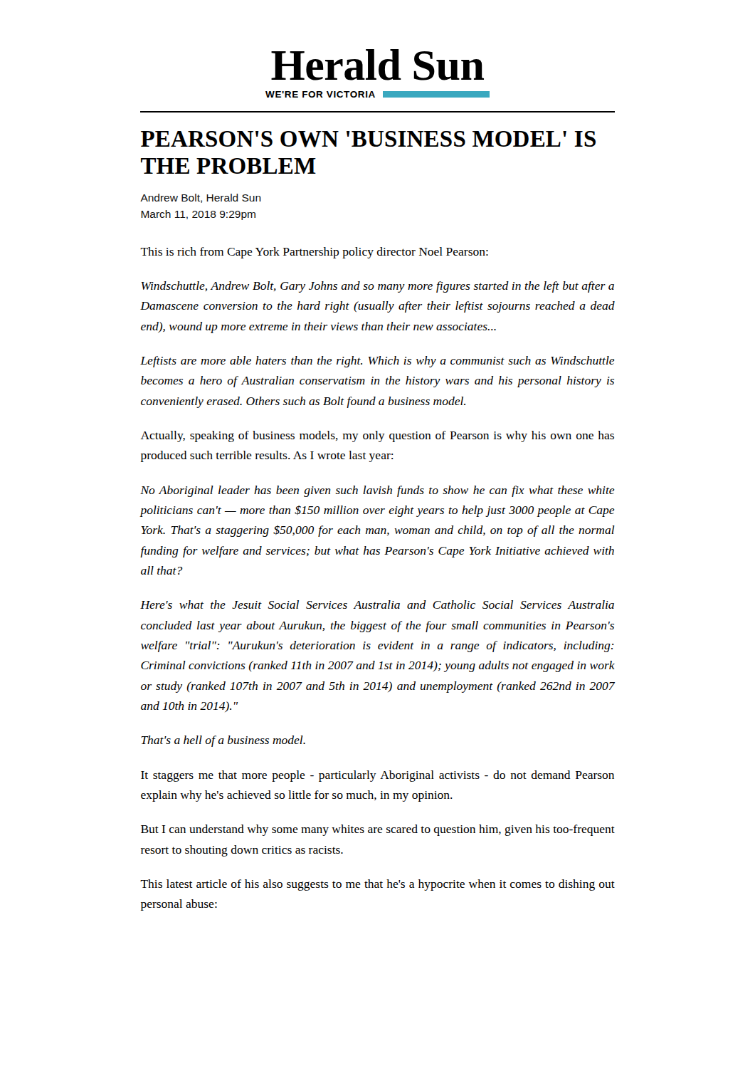Herald Sun
WE'RE FOR VICTORIA
PEARSON'S OWN 'BUSINESS MODEL' IS THE PROBLEM
Andrew Bolt, Herald Sun
March 11, 2018 9:29pm
This is rich from Cape York Partnership policy director Noel Pearson:
Windschuttle, Andrew Bolt, Gary Johns and so many more figures started in the left but after a Damascene conversion to the hard right (usually after their leftist sojourns reached a dead end), wound up more extreme in their views than their new associates...
Leftists are more able haters than the right. Which is why a communist such as Windschuttle becomes a hero of Australian conservatism in the history wars and his personal history is conveniently erased. Others such as Bolt found a business model.
Actually, speaking of business models, my only question of Pearson is why his own one has produced such terrible results. As I wrote last year:
No Aboriginal leader has been given such lavish funds to show he can fix what these white politicians can't — more than $150 million over eight years to help just 3000 people at Cape York. That's a staggering $50,000 for each man, woman and child, on top of all the normal funding for welfare and services; but what has Pearson's Cape York Initiative achieved with all that?
Here's what the Jesuit Social Services Australia and Catholic Social Services Australia concluded last year about Aurukun, the biggest of the four small communities in Pearson's welfare "trial": "Aurukun's deterioration is evident in a range of indicators, including: Criminal convictions (ranked 11th in 2007 and 1st in 2014); young adults not engaged in work or study (ranked 107th in 2007 and 5th in 2014) and unemployment (ranked 262nd in 2007 and 10th in 2014)."
That's a hell of a business model.
It staggers me that more people - particularly Aboriginal activists - do not demand Pearson explain why he's achieved so little for so much, in my opinion.
But I can understand why some many whites are scared to question him, given his too-frequent resort to shouting down critics as racists.
This latest article of his also suggests to me that he's a hypocrite when it comes to dishing out personal abuse: